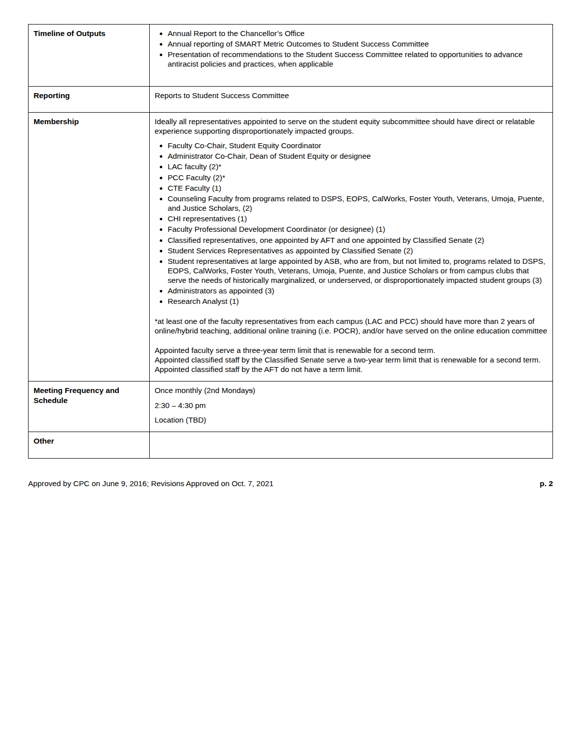| Timeline of Outputs | Annual Report to the Chancellor’s Office Annual reporting of SMART Metric Outcomes to Student Success Committee Presentation of recommendations to the Student Success Committee related to opportunities to advance antiracist policies and practices, when applicable |
| Reporting | Reports to Student Success Committee |
| Membership | Ideally all representatives appointed to serve on the student equity subcommittee should have direct or relatable experience supporting disproportionately impacted groups. Faculty Co-Chair, Student Equity Coordinator Administrator Co-Chair, Dean of Student Equity or designee LAC faculty (2)* PCC Faculty (2)* CTE Faculty (1) Counseling Faculty from programs related to DSPS, EOPS, CalWorks, Foster Youth, Veterans, Umoja, Puente, and Justice Scholars, (2) CHI representatives (1) Faculty Professional Development Coordinator (or designee) (1) Classified representatives, one appointed by AFT and one appointed by Classified Senate (2) Student Services Representatives as appointed by Classified Senate (2) Student representatives at large appointed by ASB, who are from, but not limited to, programs related to DSPS, EOPS, CalWorks, Foster Youth, Veterans, Umoja, Puente, and Justice Scholars or from campus clubs that serve the needs of historically marginalized, or underserved, or disproportionately impacted student groups (3) Administrators as appointed (3) Research Analyst (1) *at least one of the faculty representatives from each campus (LAC and PCC) should have more than 2 years of online/hybrid teaching, additional online training (i.e. POCR), and/or have served on the online education committee Appointed faculty serve a three-year term limit that is renewable for a second term. Appointed classified staff by the Classified Senate serve a two-year term limit that is renewable for a second term. Appointed classified staff by the AFT do not have a term limit. |
| Meeting Frequency and Schedule | Once monthly (2nd Monday s ) 2:30 – 4:30 pm Location (TBD) |
| Other | |
Approved by CPC on June 9, 2016; Revisions Approved on Oct. 7, 2021 p. 2